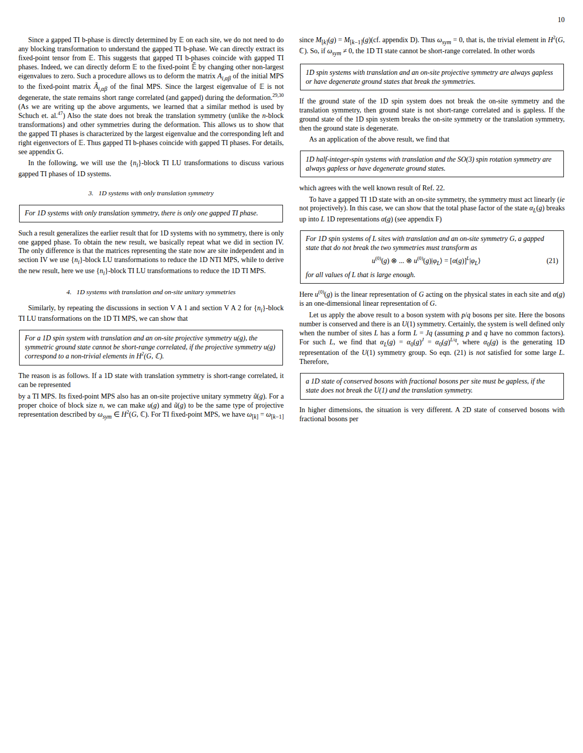10
Since a gapped TI b-phase is directly determined by 𝔼 on each site, we do not need to do any blocking transformation to understand the gapped TI b-phase. We can directly extract its fixed-point tensor from 𝔼. This suggests that gapped TI b-phases coincide with gapped TI phases. Indeed, we can directly deform 𝔼 to the fixed-point 𝔼̃ by changing other non-largest eigenvalues to zero. Such a procedure allows us to deform the matrix Ai,αβ of the initial MPS to the fixed-point matrix Ãi,αβ of the final MPS. Since the largest eigenvalue of 𝔼 is not degenerate, the state remains short range correlated (and gapped) during the deformation.29,30 (As we are writing up the above arguments, we learned that a similar method is used by Schuch et. al.47) Also the state does not break the translation symmetry (unlike the n-block transformations) and other symmetries during the deformation. This allows us to show that the gapped TI phases is characterized by the largest eigenvalue and the corresponding left and right eigenvectors of 𝔼. Thus gapped TI b-phases coincide with gapped TI phases. For details, see appendix G.
In the following, we will use the {ni}-block TI LU transformations to discuss various gapped TI phases of 1D systems.
3. 1D systems with only translation symmetry
For 1D systems with only translation symmetry, there is only one gapped TI phase.
Such a result generalizes the earlier result that for 1D systems with no symmetry, there is only one gapped phase. To obtain the new result, we basically repeat what we did in section IV. The only difference is that the matrices representing the state now are site independent and in section IV we use {ni}-block LU transformations to reduce the 1D NTI MPS, while to derive the new result, here we use {ni}-block TI LU transformations to reduce the 1D TI MPS.
4. 1D systems with translation and on-site unitary symmetries
Similarly, by repeating the discussions in section V A 1 and section V A 2 for {ni}-block TI LU transformations on the 1D TI MPS, we can show that
For a 1D spin system with translation and an on-site projective symmetry u(g), the symmetric ground state cannot be short-range correlated, if the projective symmetry u(g) correspond to a non-trivial elements in H2(G, ℂ).
The reason is as follows. If a 1D state with translation symmetry is short-range correlated, it can be represented
by a TI MPS. Its fixed-point MPS also has an on-site projective unitary symmetry ũ(g). For a proper choice of block size n, we can make u(g) and ũ(g) to be the same type of projective representation described by ωsym ∈ H2(G, ℂ). For TI fixed-point MPS, we have ω[k] = ω[k−1] since M[k](g) = M[k−1](g)(cf. appendix D). Thus ωsym = 0, that is, the trivial element in H2(G, ℂ). So, if ωsym ≠ 0, the 1D TI state cannot be short-range correlated. In other words
1D spin systems with translation and an on-site projective symmetry are always gapless or have degenerate ground states that break the symmetries.
If the ground state of the 1D spin system does not break the on-site symmetry and the translation symmetry, then ground state is not short-range correlated and is gapless. If the ground state of the 1D spin system breaks the on-site symmetry or the translation symmetry, then the ground state is degenerate.
As an application of the above result, we find that
1D half-integer-spin systems with translation and the SO(3) spin rotation symmetry are always gapless or have degenerate ground states.
which agrees with the well known result of Ref. 22.
To have a gapped TI 1D state with an on-site symmetry, the symmetry must act linearly (ie not projectively). In this case, we can show that the total phase factor of the state αL(g) breaks up into L 1D representations α(g) (see appendix F)
For 1D spin systems of L sites with translation and an on-site symmetry G, a gapped state that do not break the two symmetries must transform as
u(0)(g) ⊗ ... ⊗ u(0)(g)|φL⟩ = [α(g)]L|φL⟩ (21)
for all values of L that is large enough.
Here u(0)(g) is the linear representation of G acting on the physical states in each site and α(g) is an one-dimensional linear representation of G.
Let us apply the above result to a boson system with p/q bosons per site. Here the bosons number is conserved and there is an U(1) symmetry. Certainly, the system is well defined only when the number of sites L has a form L = Jq (assuming p and q have no common factors). For such L, we find that αL(g) = α0(g)J = α0(g)L/q, where α0(g) is the generating 1D representation of the U(1) symmetry group. So eqn. (21) is not satisfied for some large L. Therefore,
a 1D state of conserved bosons with fractional bosons per site must be gapless, if the state does not break the U(1) and the translation symmetry.
In higher dimensions, the situation is very different. A 2D state of conserved bosons with fractional bosons per